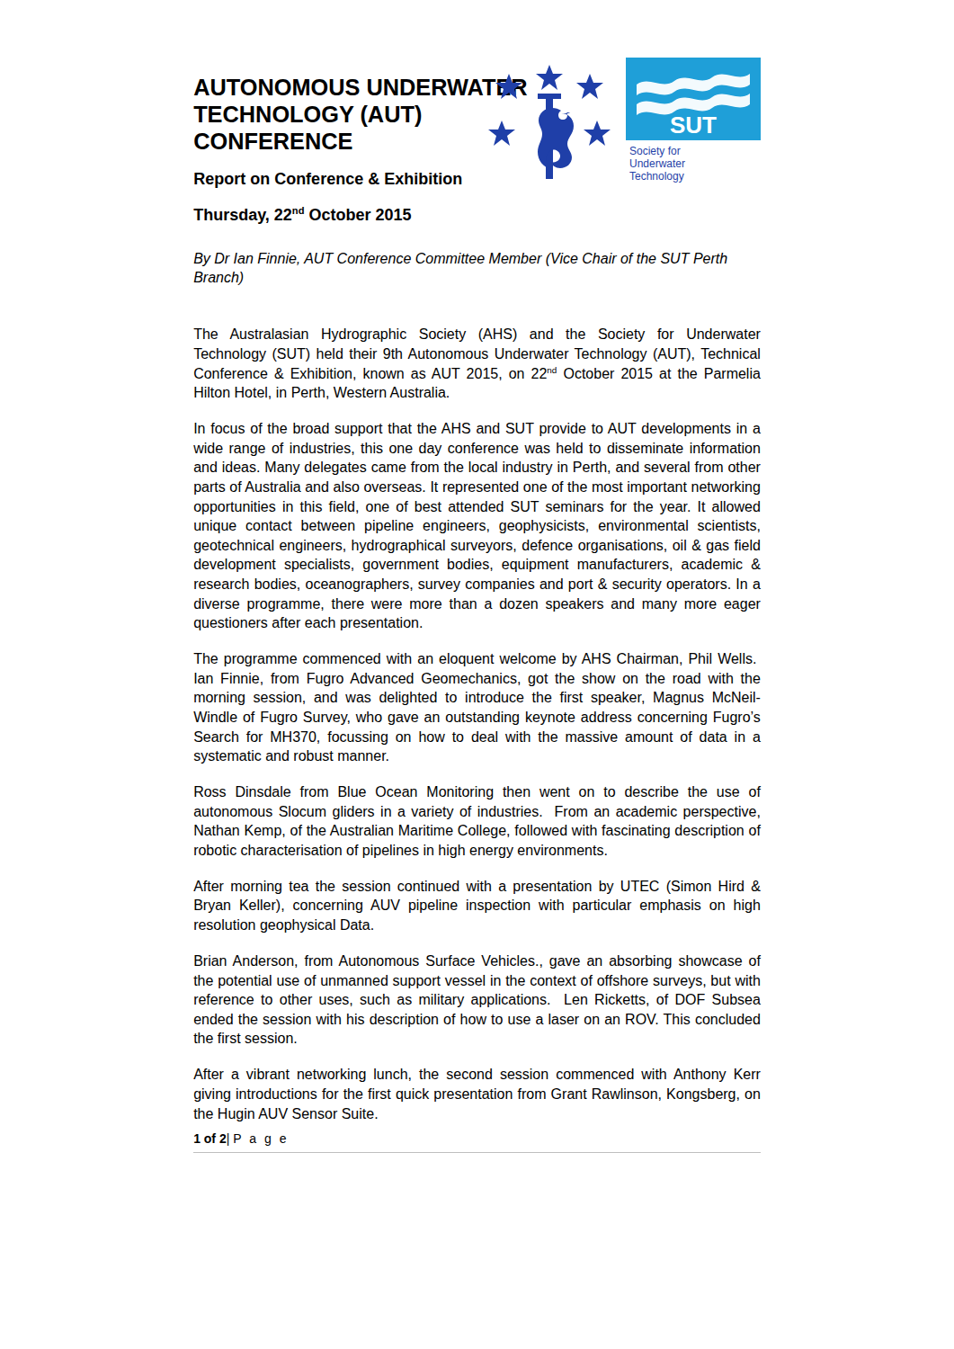SUT Society for Underwater Technology
AUTONOMOUS UNDERWATER TECHNOLOGY (AUT) CONFERENCE
Report on Conference & Exhibition
Thursday, 22nd October 2015
By Dr Ian Finnie, AUT Conference Committee Member (Vice Chair of the SUT Perth Branch)
The Australasian Hydrographic Society (AHS) and the Society for Underwater Technology (SUT) held their 9th Autonomous Underwater Technology (AUT), Technical Conference & Exhibition, known as AUT 2015, on 22nd October 2015 at the Parmelia Hilton Hotel, in Perth, Western Australia.
In focus of the broad support that the AHS and SUT provide to AUT developments in a wide range of industries, this one day conference was held to disseminate information and ideas. Many delegates came from the local industry in Perth, and several from other parts of Australia and also overseas. It represented one of the most important networking opportunities in this field, one of best attended SUT seminars for the year. It allowed unique contact between pipeline engineers, geophysicists, environmental scientists, geotechnical engineers, hydrographical surveyors, defence organisations, oil & gas field development specialists, government bodies, equipment manufacturers, academic & research bodies, oceanographers, survey companies and port & security operators. In a diverse programme, there were more than a dozen speakers and many more eager questioners after each presentation.
The programme commenced with an eloquent welcome by AHS Chairman, Phil Wells. Ian Finnie, from Fugro Advanced Geomechanics, got the show on the road with the morning session, and was delighted to introduce the first speaker, Magnus McNeil-Windle of Fugro Survey, who gave an outstanding keynote address concerning Fugro’s Search for MH370, focussing on how to deal with the massive amount of data in a systematic and robust manner.
Ross Dinsdale from Blue Ocean Monitoring then went on to describe the use of autonomous Slocum gliders in a variety of industries. From an academic perspective, Nathan Kemp, of the Australian Maritime College, followed with fascinating description of robotic characterisation of pipelines in high energy environments.
After morning tea the session continued with a presentation by UTEC (Simon Hird & Bryan Keller), concerning AUV pipeline inspection with particular emphasis on high resolution geophysical Data.
Brian Anderson, from Autonomous Surface Vehicles., gave an absorbing showcase of the potential use of unmanned support vessel in the context of offshore surveys, but with reference to other uses, such as military applications. Len Ricketts, of DOF Subsea ended the session with his description of how to use a laser on an ROV. This concluded the first session.
After a vibrant networking lunch, the second session commenced with Anthony Kerr giving introductions for the first quick presentation from Grant Rawlinson, Kongsberg, on the Hugin AUV Sensor Suite.
1 of 2| P a g e